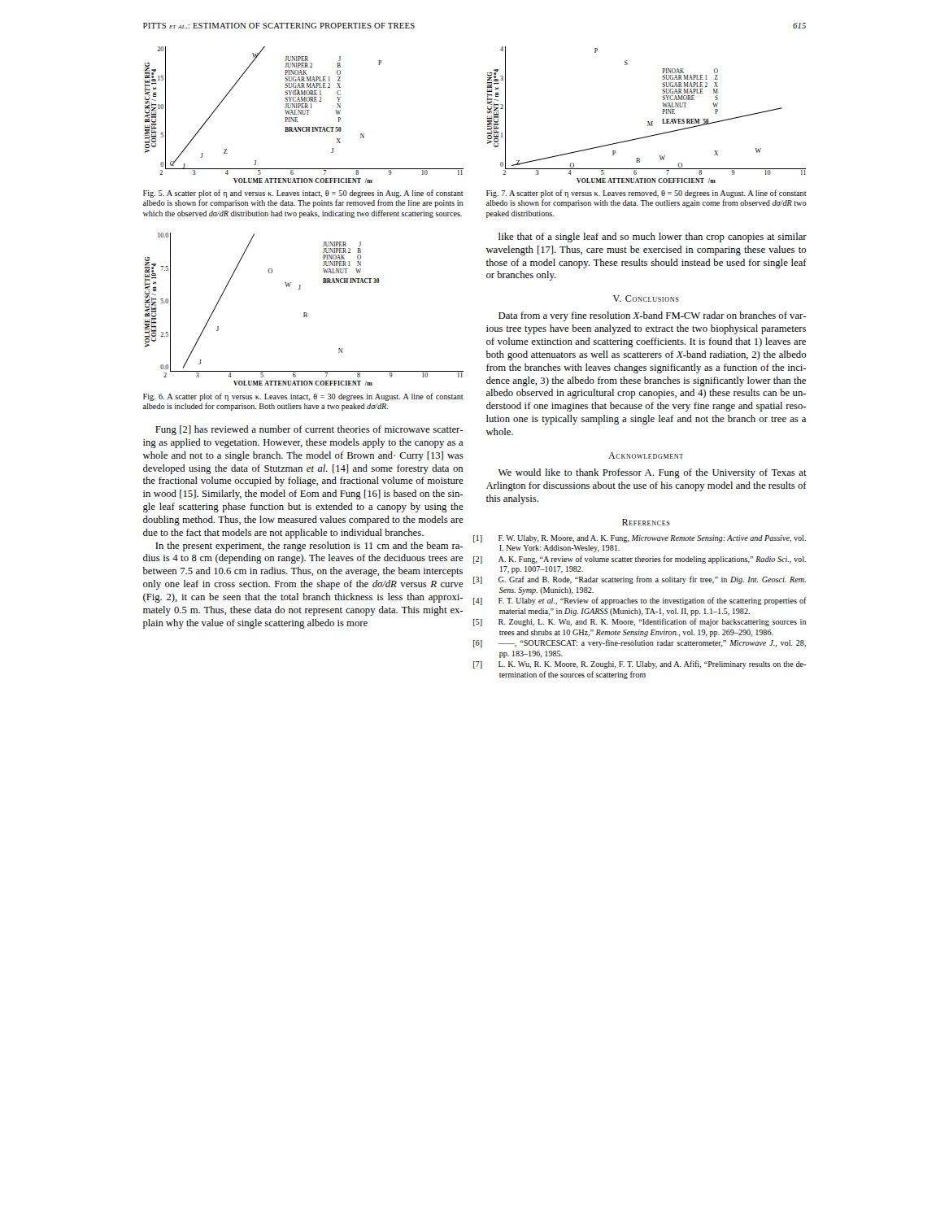PITTS et al.: ESTIMATION OF SCATTERING PROPERTIES OF TREES
615
VOLUME BACKSCATTERING
COEFFICIENT / m x 10**4
20
15
10
5
0
C
J
J
Z
J
O
X
J
N
W
P
| JUNIPER | J |
| JUNIPER 2 | B |
| PINOAK | O |
| SUGAR MAPLE 1 | Z |
| SUGAR MAPLE 2 | X |
| SYCAMORE 1 | C |
| SYCAMORE 2 | Y |
| JUNIPER 1 | N |
| WALNUT | W |
| PINE | P |
BRANCH INTACT 50
234567891011
VOLUME ATTENUATION COEFFICIENT /m
Fig. 5. A scatter plot of η and versus κ. Leaves intact, θ = 50 degrees in Aug. A line of constant albedo is shown for comparison with the data. The points far removed from the line are points in which the observed dσ/dR distribution had two peaks, indicating two different scattering sources.
VOLUME BACKSCATTERING
COEFFICIENT / m x 10**4
10.0
7.5
5.0
2.5
0.0
J
J
O
W
J
B
N
| JUNIPER | J |
| JUNIPER 2 | B |
| PINOAK | O |
| JUNIPER 1 | N |
| WALNUT | W |
BRANCH INTACT 30
234567891011
VOLUME ATTENUATION COEFFICIENT /m
Fig. 6. A scatter plot of η versus κ. Leaves intact, θ = 30 degrees in August. A line of constant albedo is included for comparison. Both outliers have a two peaked dσ/dR.
Fung [2] has reviewed a number of current theories of microwave scattering as applied to vegetation. However, these models apply to the canopy as a whole and not to a single branch. The model of Brown and· Curry [13] was developed using the data of Stutzman et al. [14] and some forestry data on the fractional volume occupied by foliage, and fractional volume of moisture in wood [15]. Similarly, the model of Eom and Fung [16] is based on the single leaf scattering phase function but is extended to a canopy by using the doubling method. Thus, the low measured values compared to the models are due to the fact that models are not applicable to individual branches.
In the present experiment, the range resolution is 11 cm and the beam radius is 4 to 8 cm (depending on range). The leaves of the deciduous trees are between 7.5 and 10.6 cm in radius. Thus, on the average, the beam intercepts only one leaf in cross section. From the shape of the dσ/dR versus R curve (Fig. 2), it can be seen that the total branch thickness is less than approximately 0.5 m. Thus, these data do not represent canopy data. This might explain why the value of single scattering albedo is more
VOLUME SCATTERING
COEFFICIENT / m x 10**4
4
3
2
1
0
P
S
Z
O
P
B
W
O
X
W
M
| PINOAK | O |
| SUGAR MAPLE 1 | Z |
| SUGAR MAPLE 2 | X |
| SUGAR MAPLE | M |
| SYCAMORE | S |
| WALNUT | W |
| PINE | P |
LEAVES REM 50
234567891011
VOLUME ATTENUATION COEFFICIENT /m
Fig. 7. A scatter plot of η versus κ. Leaves removed, θ = 50 degrees in August. A line of constant albedo is shown for comparison with the data. The outliers again come from observed dσ/dR two peaked distributions.
like that of a single leaf and so much lower than crop canopies at similar wavelength [17]. Thus, care must be exercised in comparing these values to those of a model canopy. These results should instead be used for single leaf or branches only.
V. Conclusions
Data from a very fine resolution X-band FM-CW radar on branches of various tree types have been analyzed to extract the two biophysical parameters of volume extinction and scattering coefficients. It is found that 1) leaves are both good attenuators as well as scatterers of X-band radiation, 2) the albedo from the branches with leaves changes significantly as a function of the incidence angle, 3) the albedo from these branches is significantly lower than the albedo observed in agricultural crop canopies, and 4) these results can be understood if one imagines that because of the very fine range and spatial resolution one is typically sampling a single leaf and not the branch or tree as a whole.
Acknowledgment
We would like to thank Professor A. Fung of the University of Texas at Arlington for discussions about the use of his canopy model and the results of this analysis.
References
[1] F. W. Ulaby, R. Moore, and A. K. Fung, Microwave Remote Sensing: Active and Passive, vol. I. New York: Addison-Wesley, 1981.
[2] A. K. Fung, “A review of volume scatter theories for modeling applications,” Radio Sci., vol. 17, pp. 1007–1017, 1982.
[3] G. Graf and B. Rode, “Radar scattering from a solitary fir tree,” in Dig. Int. Geosci. Rem. Sens. Symp. (Munich), 1982.
[4] F. T. Ulaby et al., “Review of approaches to the investigation of the scattering properties of material media,” in Dig. IGARSS (Munich), TA-1, vol. II, pp. 1.1–1.5, 1982.
[5] R. Zoughi, L. K. Wu, and R. K. Moore, “Identification of major backscattering sources in trees and shrubs at 10 GHz,” Remote Sensing Environ., vol. 19, pp. 269–290, 1986.
[6]——, “SOURCESCAT: a very-fine-resolution radar scatterometer,” Microwave J., vol. 28, pp. 183–196, 1985.
[7] L. K. Wu, R. K. Moore, R. Zoughi, F. T. Ulaby, and A. Afifi, “Preliminary results on the determination of the sources of scattering from